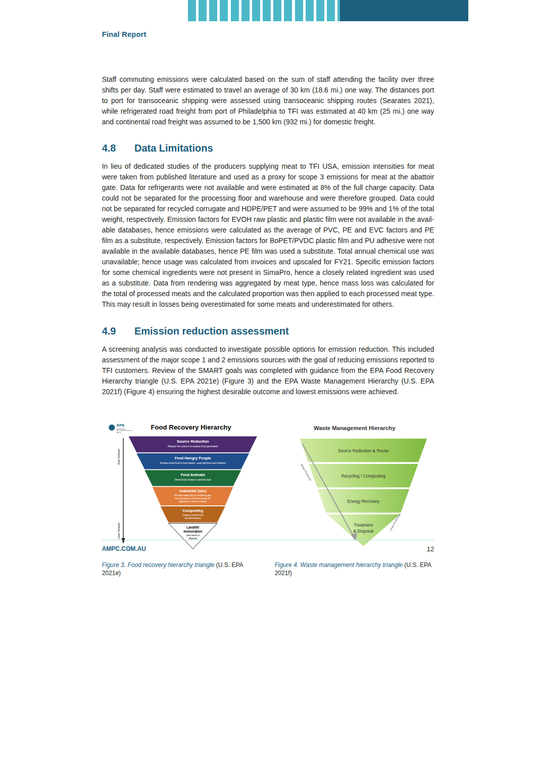Final Report
Staff commuting emissions were calculated based on the sum of staff attending the facility over three shifts per day. Staff were estimated to travel an average of 30 km (18.6 mi.) one way. The distances port to port for transoceanic shipping were assessed using transoceanic shipping routes (Searates 2021), while refrigerated road freight from port of Philadelphia to TFI was estimated at 40 km (25 mi.) one way and continental road freight was assumed to be 1,500 km (932 mi.) for domestic freight.
4.8 Data Limitations
In lieu of dedicated studies of the producers supplying meat to TFI USA, emission intensities for meat were taken from published literature and used as a proxy for scope 3 emissions for meat at the abattoir gate. Data for refrigerants were not available and were estimated at 8% of the full charge capacity. Data could not be separated for the processing floor and warehouse and were therefore grouped. Data could not be separated for recycled corrugate and HDPE/PET and were assumed to be 99% and 1% of the total weight, respectively. Emission factors for EVOH raw plastic and plastic film were not available in the available databases, hence emissions were calculated as the average of PVC, PE and EVC factors and PE film as a substitute, respectively. Emission factors for BoPET/PVDC plastic film and PU adhesive were not available in the available databases, hence PE film was used a substitute. Total annual chemical use was unavailable; hence usage was calculated from invoices and upscaled for FY21. Specific emission factors for some chemical ingredients were not present in SimaPro, hence a closely related ingredient was used as a substitute. Data from rendering was aggregated by meat type, hence mass loss was calculated for the total of processed meats and the calculated proportion was then applied to each processed meat type. This may result in losses being overestimated for some meats and underestimated for others.
4.9 Emission reduction assessment
A screening analysis was conducted to investigate possible options for emission reduction. This included assessment of the major scope 1 and 2 emissions sources with the goal of reducing emissions reported to TFI customers. Review of the SMART goals was completed with guidance from the EPA Food Recovery Hierarchy triangle (U.S. EPA 2021e) (Figure 3) and the EPA Waste Management Hierarchy (U.S. EPA 2021f) (Figure 4) ensuring the highest desirable outcome and lowest emissions were achieved.
EPA United States Environmental Protection Agency Food Recovery Hierarchy Source Reduction Reduce the volume of surplus food generated Feed Hungry People Donate extra food to food banks, soup kitchens and shelters Feed Animals Divert food scraps to animal food Industrial Uses Provide waste oils for rendering and fuel conversion and food scraps for digestion to recover energy Composting Create a nutrient-rich soil amendment Landfill/ Incineration Last resort to disposal Most Preferred Least Preferred
Figure 3. Food recovery hierarchy triangle (U.S. EPA 2021e)
Waste Management Hierarchy Source Reduction & Reuse Recycling / Composting Energy Recovery Treatment & Disposal Most Preferred Least Preferred
Figure 4. Waste management hierarchy triangle (U.S. EPA 2021f)
AMPC.COM.AU 12